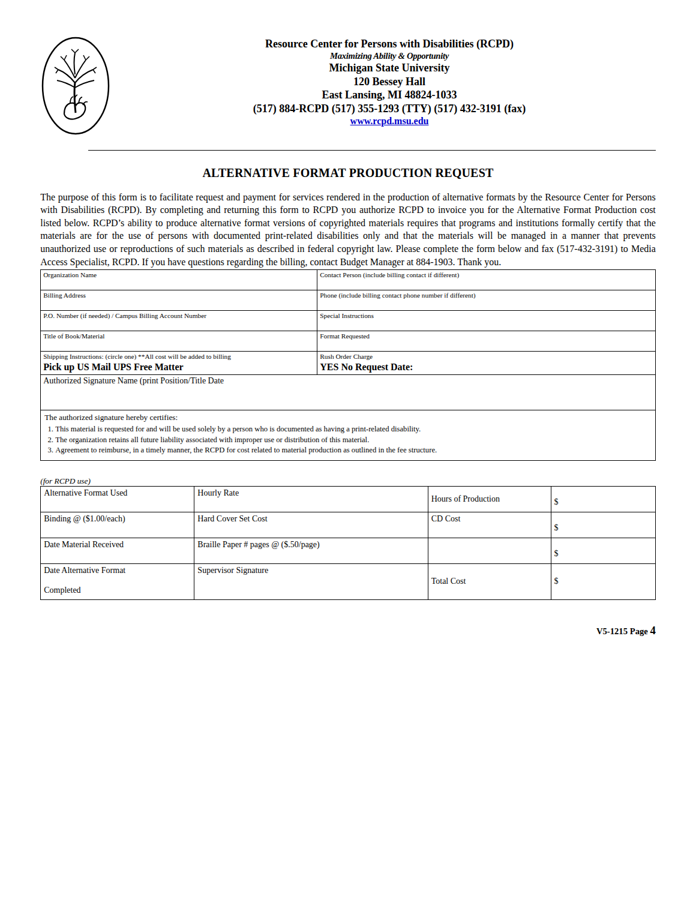Resource Center for Persons with Disabilities (RCPD)
Maximizing Ability & Opportunity
Michigan State University
120 Bessey Hall
East Lansing, MI 48824-1033
(517) 884-RCPD (517) 355-1293 (TTY) (517) 432-3191 (fax)
www.rcpd.msu.edu
ALTERNATIVE FORMAT PRODUCTION REQUEST
The purpose of this form is to facilitate request and payment for services rendered in the production of alternative formats by the Resource Center for Persons with Disabilities (RCPD). By completing and returning this form to RCPD you authorize RCPD to invoice you for the Alternative Format Production cost listed below. RCPD’s ability to produce alternative format versions of copyrighted materials requires that programs and institutions formally certify that the materials are for the use of persons with documented print-related disabilities only and that the materials will be managed in a manner that prevents unauthorized use or reproductions of such materials as described in federal copyright law. Please complete the form below and fax (517-432-3191) to Media Access Specialist, RCPD. If you have questions regarding the billing, contact Budget Manager at 884-1903. Thank you.
| Organization Name | Contact Person (include billing contact if different) |
| Billing Address | Phone (include billing contact phone number if different) |
| P.O. Number (if needed) / Campus Billing Account Number | Special Instructions |
| Title of Book/Material | Format Requested |
| Shipping Instructions: (circle one) **All cost will be added to billing Pick up US Mail UPS Free Matter | Rush Order Charge YES No Request Date: |
| Authorized Signature Name (print Position/Title Date |
| The authorized signature hereby certifies: This material is requested for and will be used solely by a person who is documented as having a print-related disability. The organization retains all future liability associated with improper use or distribution of this material. Agreement to reimburse, in a timely manner, the RCPD for cost related to material production as outlined in the fee structure. |
(for RCPD use)
| Alternative Format Used | Hourly Rate | Hours of Production | $ |
| Binding @ ($1.00/each) | Hard Cover Set Cost | CD Cost | $ |
| Date Material Received | Braille Paper # pages @ ($.50/page) | | $ |
| Date Alternative Format Completed | Supervisor Signature | Total Cost | $ |
V5-1215 Page 4